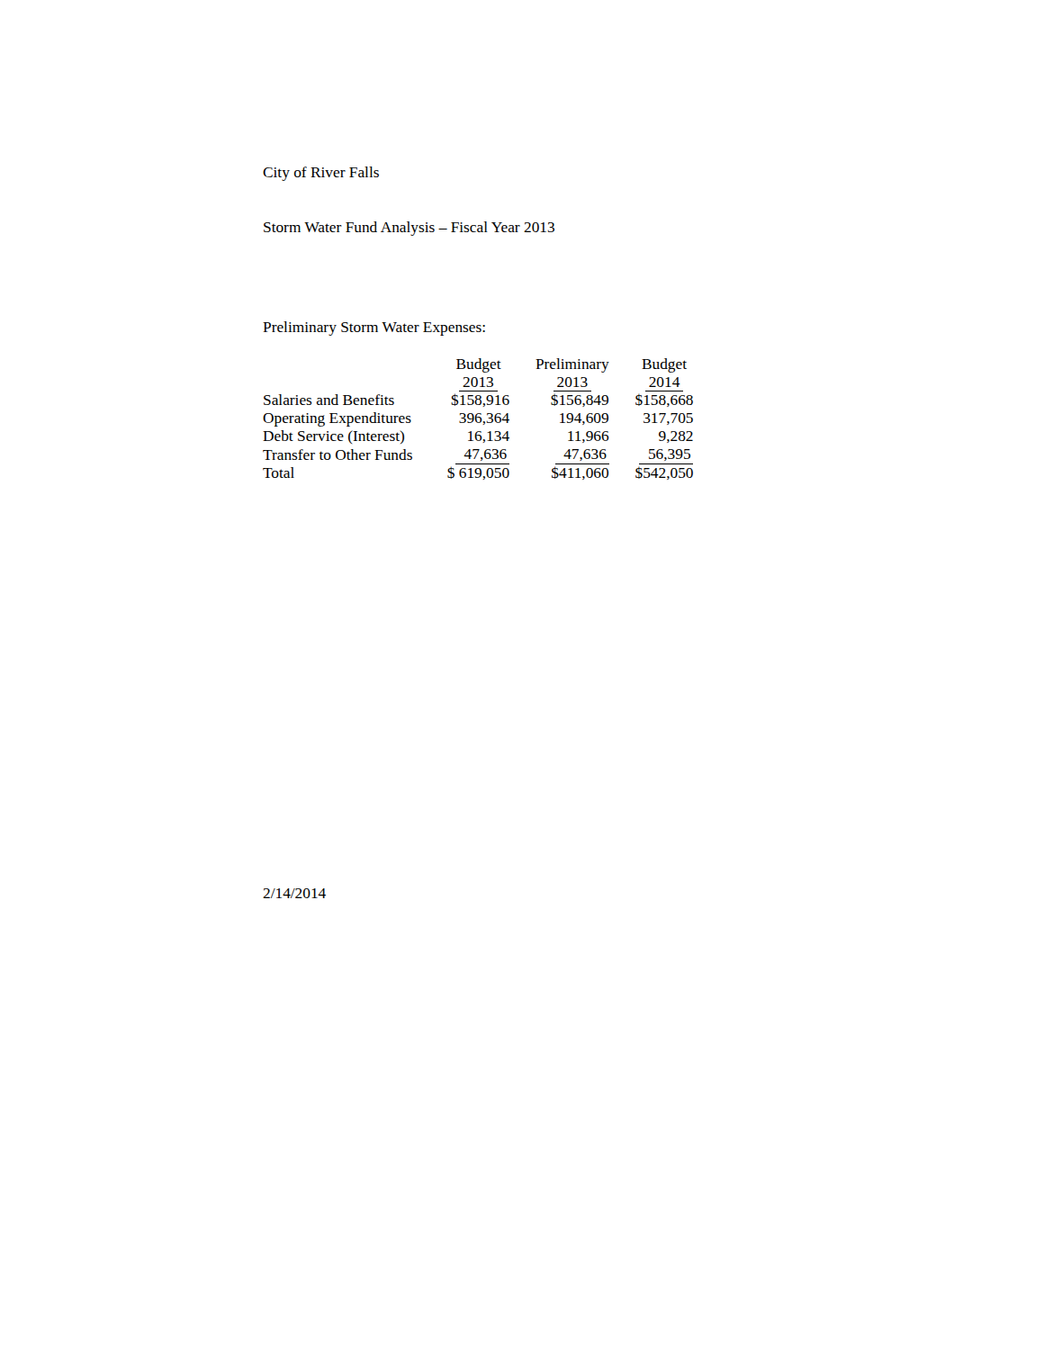City of River Falls
Storm Water Fund Analysis – Fiscal Year 2013
Preliminary Storm Water Expenses:
| | Budget | Preliminary | Budget |
| | 2013 | 2013 | 2014 |
| Salaries and Benefits | $158,916 | $156,849 | $158,668 |
| Operating Expenditures | 396,364 | 194,609 | 317,705 |
| Debt Service (Interest) | 16,134 | 11,966 | 9,282 |
| Transfer to Other Funds | 47,636 | 47,636 | 56,395 |
| Total | $ 619,050 | $411,060 | $542,050 |
2/14/2014